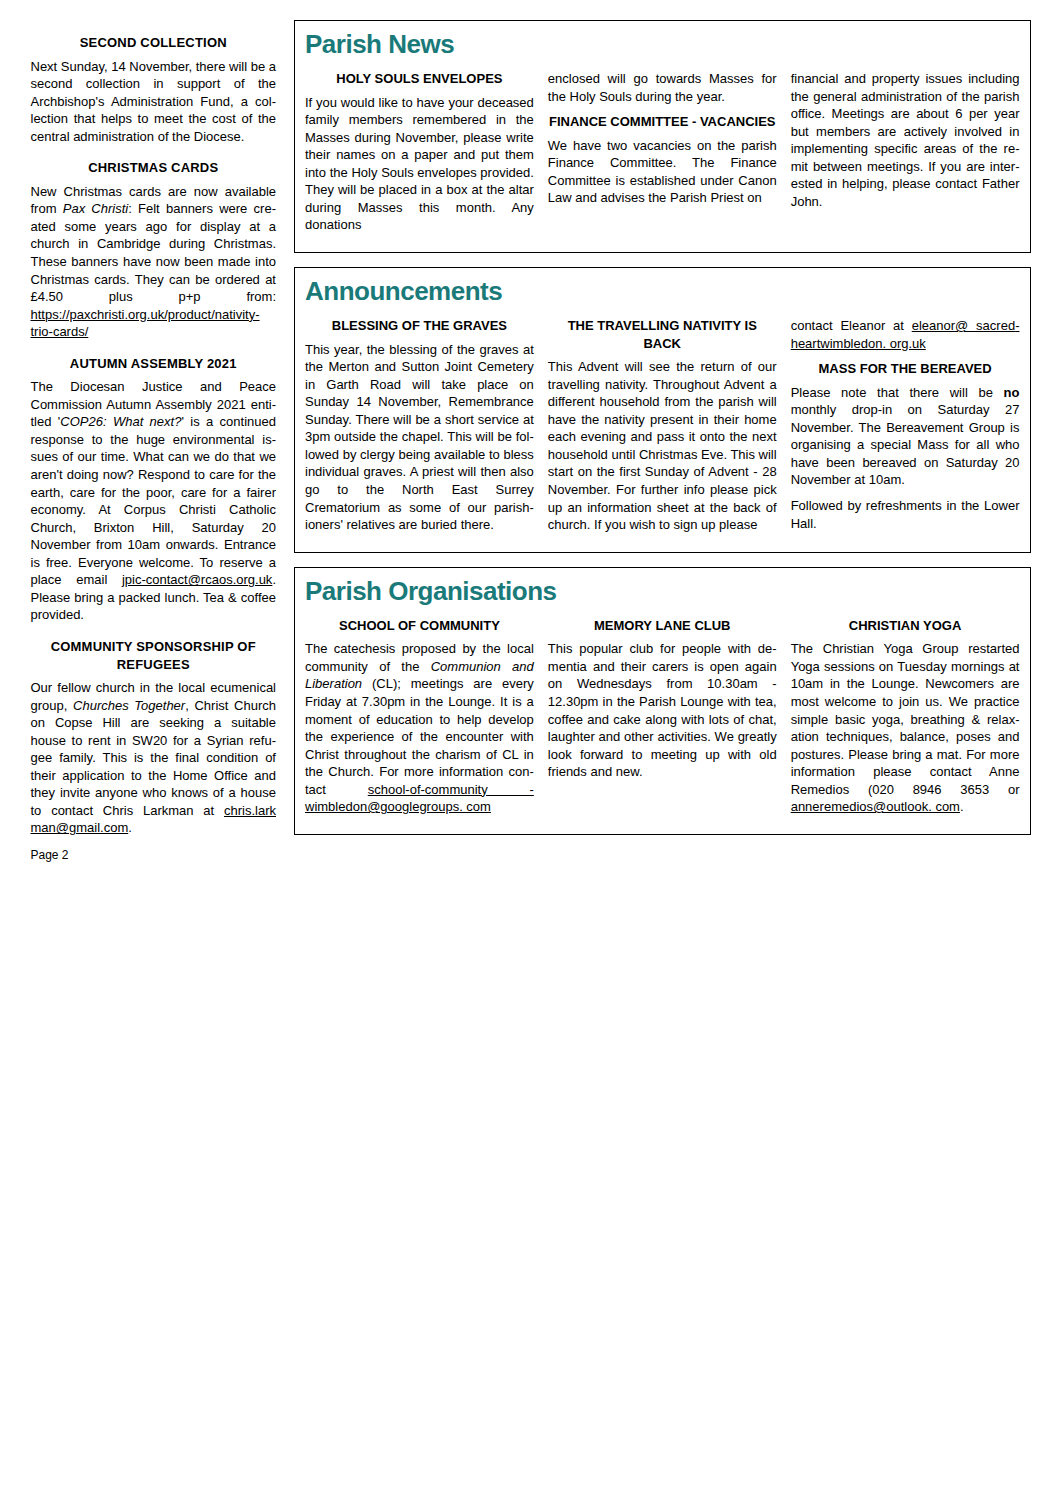Second Collection
Next Sunday, 14 November, there will be a second collection in support of the Archbishop's Administration Fund, a collection that helps to meet the cost of the central administration of the Diocese.
Christmas Cards
New Christmas cards are now available from Pax Christi: Felt banners were created some years ago for display at a church in Cambridge during Christmas. These banners have now been made into Christmas cards. They can be ordered at £4.50 plus p+p from: https://paxchristi.org.uk/product/nativity-trio-cards/
Autumn Assembly 2021
The Diocesan Justice and Peace Commission Autumn Assembly 2021 entitled 'COP26: What next?' is a continued response to the huge environmental issues of our time. What can we do that we aren't doing now? Respond to care for the earth, care for the poor, care for a fairer economy. At Corpus Christi Catholic Church, Brixton Hill, Saturday 20 November from 10am onwards. Entrance is free. Everyone welcome. To reserve a place email jpic-contact@rcaos.org.uk. Please bring a packed lunch. Tea & coffee provided.
Community Sponsorship of Refugees
Our fellow church in the local ecumenical group, Churches Together, Christ Church on Copse Hill are seeking a suitable house to rent in SW20 for a Syrian refugee family. This is the final condition of their application to the Home Office and they invite anyone who knows of a house to contact Chris Larkman at chris.lark man@gmail.com.
Page 2
Parish News
Holy Souls Envelopes
If you would like to have your deceased family members remembered in the Masses during November, please write their names on a paper and put them into the Holy Souls envelopes provided. They will be placed in a box at the altar during Masses this month. Any donations
enclosed will go towards Masses for the Holy Souls during the year.
Finance Committee - Vacancies
We have two vacancies on the parish Finance Committee. The Finance Committee is established under Canon Law and advises the Parish Priest on
financial and property issues including the general administration of the parish office. Meetings are about 6 per year but members are actively involved in implementing specific areas of the remit between meetings. If you are interested in helping, please contact Father John.
Announcements
Blessing of the Graves
This year, the blessing of the graves at the Merton and Sutton Joint Cemetery in Garth Road will take place on Sunday 14 November, Remembrance Sunday. There will be a short service at 3pm outside the chapel. This will be followed by clergy being available to bless individual graves. A priest will then also go to the North East Surrey Crematorium as some of our parishioners' relatives are buried there.
The Travelling Nativity is Back
This Advent will see the return of our travelling nativity. Throughout Advent a different household from the parish will have the nativity present in their home each evening and pass it onto the next household until Christmas Eve. This will start on the first Sunday of Advent - 28 November. For further info please pick up an information sheet at the back of church. If you wish to sign up please
contact Eleanor at eleanor@ sacredheartwimbledon. org.uk
Mass for the Bereaved
Please note that there will be no monthly drop-in on Saturday 27 November. The Bereavement Group is organising a special Mass for all who have been bereaved on Saturday 20 November at 10am.
Followed by refreshments in the Lower Hall.
Parish Organisations
School of Community
The catechesis proposed by the local community of the Communion and Liberation (CL); meetings are every Friday at 7.30pm in the Lounge. It is a moment of education to help develop the experience of the encounter with Christ throughout the charism of CL in the Church. For more information contact school-of-community -wimbledon@googlegroups. com
Memory Lane Club
This popular club for people with dementia and their carers is open again on Wednesdays from 10.30am - 12.30pm in the Parish Lounge with tea, coffee and cake along with lots of chat, laughter and other activities. We greatly look forward to meeting up with old friends and new.
Christian Yoga
The Christian Yoga Group restarted Yoga sessions on Tuesday mornings at 10am in the Lounge. Newcomers are most welcome to join us. We practice simple basic yoga, breathing & relaxation techniques, balance, poses and postures. Please bring a mat. For more information please contact Anne Remedios (020 8946 3653 or anneremedios@outlook. com.